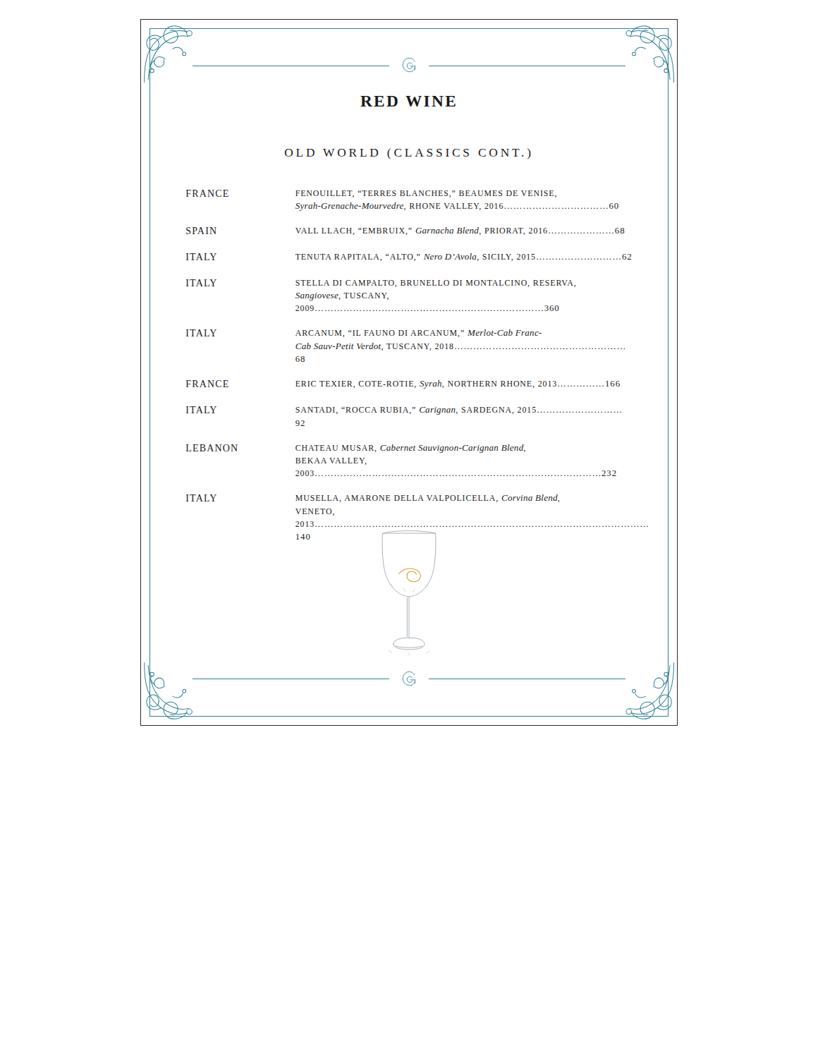Red Wine
Old World (Classics cont.)
| France | Fenouillet, “Terres Blanches,” Beaumes de Venise, Syrah-Grenache-Mourvedre , Rhone Valley, 2016 …………………………… 60 |
| Spain | Vall Llach, “Embruix,” Garnacha Blend , Priorat, 2016 ………………… 68 |
| Italy | Tenuta Rapitala, “Alto,” Nero D’Avola , Sicily, 2015 ……………………… 62 |
| Italy | Stella di Campalto, Brunello di Montalcino, Reserva, Sangiovese , Tuscany, 2009 ……………………………………………………………… 360 |
| Italy | Arcanum, “Il Fauno di Arcanum,” Merlot-Cab Franc- Cab Sauv-Petit Verdot , Tuscany, 2018 ……………………………………………… 68 |
| France | Eric Texier, Cote-Rotie, Syrah , Northern Rhone, 2013 …………… 166 |
| Italy | Santadi, “Rocca Rubia,” Carignan , Sardegna, 2015 ……………………… 92 |
| Lebanon | Chateau Musar, Cabernet Sauvignon-Carignan Blend , Bekaa Valley, 2003 ……………………………………………………………………………… 232 |
| Italy | Musella, Amarone della Valpolicella, Corvina Blend , Veneto, 2013 …………………………………………………………………………………………… 140 |